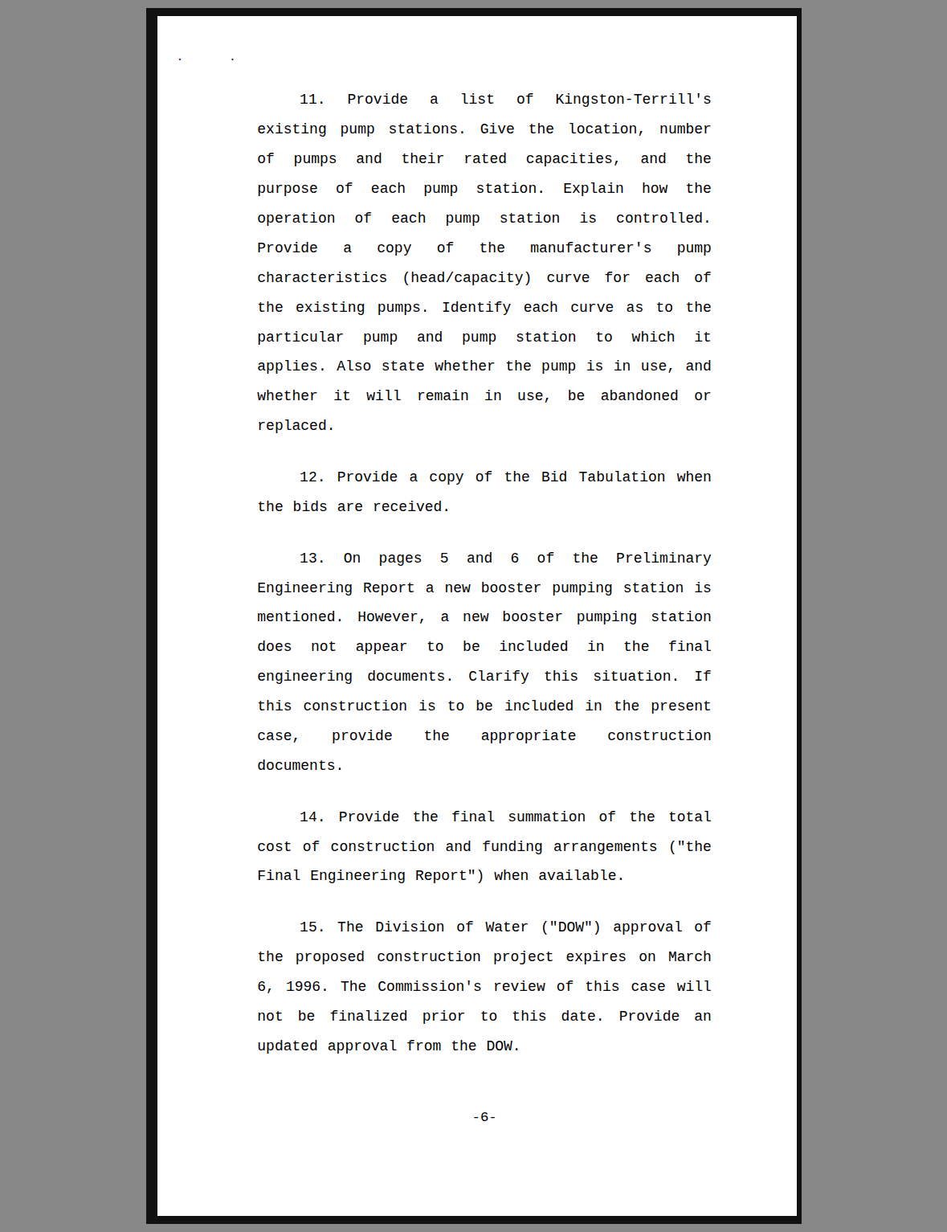. .
11. Provide a list of Kingston-Terrill's existing pump stations. Give the location, number of pumps and their rated capacities, and the purpose of each pump station. Explain how the operation of each pump station is controlled. Provide a copy of the manufacturer's pump characteristics (head/capacity) curve for each of the existing pumps. Identify each curve as to the particular pump and pump station to which it applies. Also state whether the pump is in use, and whether it will remain in use, be abandoned or replaced.
12. Provide a copy of the Bid Tabulation when the bids are received.
13. On pages 5 and 6 of the Preliminary Engineering Report a new booster pumping station is mentioned. However, a new booster pumping station does not appear to be included in the final engineering documents. Clarify this situation. If this construction is to be included in the present case, provide the appropriate construction documents.
14. Provide the final summation of the total cost of construction and funding arrangements ("the Final Engineering Report") when available.
15. The Division of Water ("DOW") approval of the proposed construction project expires on March 6, 1996. The Commission's review of this case will not be finalized prior to this date. Provide an updated approval from the DOW.
-6-